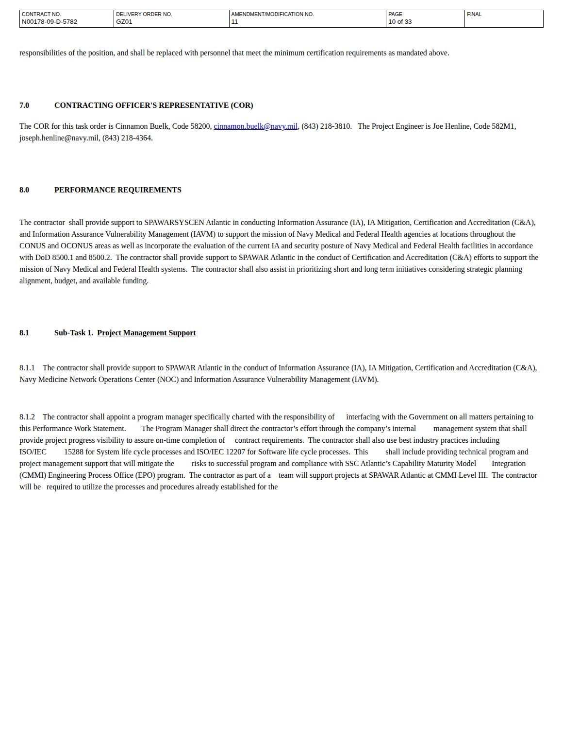| CONTRACT NO. N00178-09-D-5782 | DELIVERY ORDER NO. GZ01 | AMENDMENT/MODIFICATION NO. 11 | PAGE 10 of 33 | FINAL |
responsibilities of the position, and shall be replaced with personnel that meet the minimum certification requirements as mandated above.
7.0 CONTRACTING OFFICER'S REPRESENTATIVE (COR)
The COR for this task order is Cinnamon Buelk, Code 58200, cinnamon.buelk@navy.mil, (843) 218-3810. The Project Engineer is Joe Henline, Code 582M1, joseph.henline@navy.mil, (843) 218-4364.
8.0 PERFORMANCE REQUIREMENTS
The contractor shall provide support to SPAWARSYSCEN Atlantic in conducting Information Assurance (IA), IA Mitigation, Certification and Accreditation (C&A), and Information Assurance Vulnerability Management (IAVM) to support the mission of Navy Medical and Federal Health agencies at locations throughout the CONUS and OCONUS areas as well as incorporate the evaluation of the current IA and security posture of Navy Medical and Federal Health facilities in accordance with DoD 8500.1 and 8500.2. The contractor shall provide support to SPAWAR Atlantic in the conduct of Certification and Accreditation (C&A) efforts to support the mission of Navy Medical and Federal Health systems. The contractor shall also assist in prioritizing short and long term initiatives considering strategic planning alignment, budget, and available funding.
8.1 Sub-Task 1. Project Management Support
8.1.1 The contractor shall provide support to SPAWAR Atlantic in the conduct of Information Assurance (IA), IA Mitigation, Certification and Accreditation (C&A), Navy Medicine Network Operations Center (NOC) and Information Assurance Vulnerability Management (IAVM).
8.1.2 The contractor shall appoint a program manager specifically charted with the responsibility of interfacing with the Government on all matters pertaining to this Performance Work Statement. The Program Manager shall direct the contractor’s effort through the company’s internal management system that shall provide project progress visibility to assure on-time completion of contract requirements. The contractor shall also use best industry practices including ISO/IEC 15288 for System life cycle processes and ISO/IEC 12207 for Software life cycle processes. This shall include providing technical program and project management support that will mitigate the risks to successful program and compliance with SSC Atlantic’s Capability Maturity Model Integration (CMMI) Engineering Process Office (EPO) program. The contractor as part of a team will support projects at SPAWAR Atlantic at CMMI Level III. The contractor will be required to utilize the processes and procedures already established for the